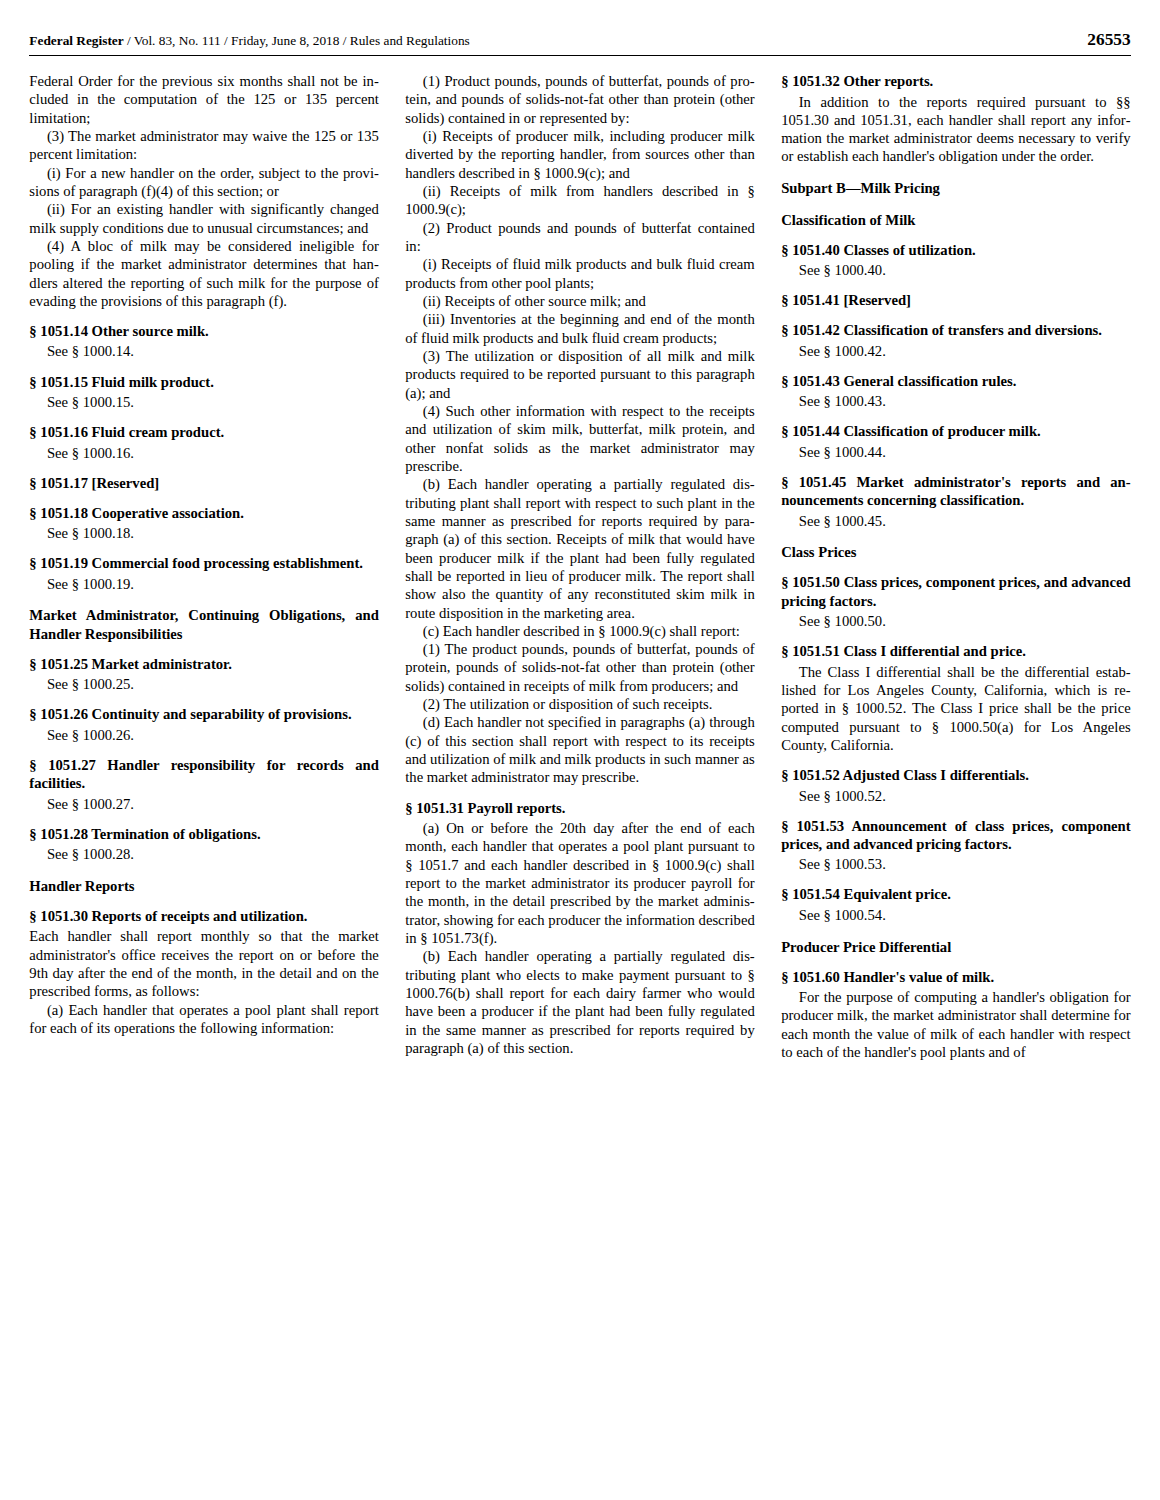Federal Register / Vol. 83, No. 111 / Friday, June 8, 2018 / Rules and Regulations
26553
Federal Order for the previous six months shall not be included in the computation of the 125 or 135 percent limitation;
(3) The market administrator may waive the 125 or 135 percent limitation:
(i) For a new handler on the order, subject to the provisions of paragraph (f)(4) of this section; or
(ii) For an existing handler with significantly changed milk supply conditions due to unusual circumstances; and
(4) A bloc of milk may be considered ineligible for pooling if the market administrator determines that handlers altered the reporting of such milk for the purpose of evading the provisions of this paragraph (f).
§ 1051.14 Other source milk.
See § 1000.14.
§ 1051.15 Fluid milk product.
See § 1000.15.
§ 1051.16 Fluid cream product.
See § 1000.16.
§ 1051.17 [Reserved]
§ 1051.18 Cooperative association.
See § 1000.18.
§ 1051.19 Commercial food processing establishment.
See § 1000.19.
Market Administrator, Continuing Obligations, and Handler Responsibilities
§ 1051.25 Market administrator.
See § 1000.25.
§ 1051.26 Continuity and separability of provisions.
See § 1000.26.
§ 1051.27 Handler responsibility for records and facilities.
See § 1000.27.
§ 1051.28 Termination of obligations.
See § 1000.28.
Handler Reports
§ 1051.30 Reports of receipts and utilization.
Each handler shall report monthly so that the market administrator's office receives the report on or before the 9th day after the end of the month, in the detail and on the prescribed forms, as follows:
(a) Each handler that operates a pool plant shall report for each of its operations the following information:
(1) Product pounds, pounds of butterfat, pounds of protein, and pounds of solids-not-fat other than protein (other solids) contained in or represented by:
(i) Receipts of producer milk, including producer milk diverted by the reporting handler, from sources other than handlers described in § 1000.9(c); and
(ii) Receipts of milk from handlers described in § 1000.9(c);
(2) Product pounds and pounds of butterfat contained in:
(i) Receipts of fluid milk products and bulk fluid cream products from other pool plants;
(ii) Receipts of other source milk; and
(iii) Inventories at the beginning and end of the month of fluid milk products and bulk fluid cream products;
(3) The utilization or disposition of all milk and milk products required to be reported pursuant to this paragraph (a); and
(4) Such other information with respect to the receipts and utilization of skim milk, butterfat, milk protein, and other nonfat solids as the market administrator may prescribe.
(b) Each handler operating a partially regulated distributing plant shall report with respect to such plant in the same manner as prescribed for reports required by paragraph (a) of this section. Receipts of milk that would have been producer milk if the plant had been fully regulated shall be reported in lieu of producer milk. The report shall show also the quantity of any reconstituted skim milk in route disposition in the marketing area.
(c) Each handler described in § 1000.9(c) shall report:
(1) The product pounds, pounds of butterfat, pounds of protein, pounds of solids-not-fat other than protein (other solids) contained in receipts of milk from producers; and
(2) The utilization or disposition of such receipts.
(d) Each handler not specified in paragraphs (a) through (c) of this section shall report with respect to its receipts and utilization of milk and milk products in such manner as the market administrator may prescribe.
§ 1051.31 Payroll reports.
(a) On or before the 20th day after the end of each month, each handler that operates a pool plant pursuant to § 1051.7 and each handler described in § 1000.9(c) shall report to the market administrator its producer payroll for the month, in the detail prescribed by the market administrator, showing for each producer the information described in § 1051.73(f).
(b) Each handler operating a partially regulated distributing plant who elects to make payment pursuant to § 1000.76(b) shall report for each dairy farmer who would have been a producer if the plant had been fully regulated in the same manner as prescribed for reports required by paragraph (a) of this section.
§ 1051.32 Other reports.
In addition to the reports required pursuant to §§ 1051.30 and 1051.31, each handler shall report any information the market administrator deems necessary to verify or establish each handler's obligation under the order.
Subpart B—Milk Pricing
Classification of Milk
§ 1051.40 Classes of utilization.
See § 1000.40.
§ 1051.41 [Reserved]
§ 1051.42 Classification of transfers and diversions.
See § 1000.42.
§ 1051.43 General classification rules.
See § 1000.43.
§ 1051.44 Classification of producer milk.
See § 1000.44.
§ 1051.45 Market administrator's reports and announcements concerning classification.
See § 1000.45.
Class Prices
§ 1051.50 Class prices, component prices, and advanced pricing factors.
See § 1000.50.
§ 1051.51 Class I differential and price.
The Class I differential shall be the differential established for Los Angeles County, California, which is reported in § 1000.52. The Class I price shall be the price computed pursuant to § 1000.50(a) for Los Angeles County, California.
§ 1051.52 Adjusted Class I differentials.
See § 1000.52.
§ 1051.53 Announcement of class prices, component prices, and advanced pricing factors.
See § 1000.53.
§ 1051.54 Equivalent price.
See § 1000.54.
Producer Price Differential
§ 1051.60 Handler's value of milk.
For the purpose of computing a handler's obligation for producer milk, the market administrator shall determine for each month the value of milk of each handler with respect to each of the handler's pool plants and of